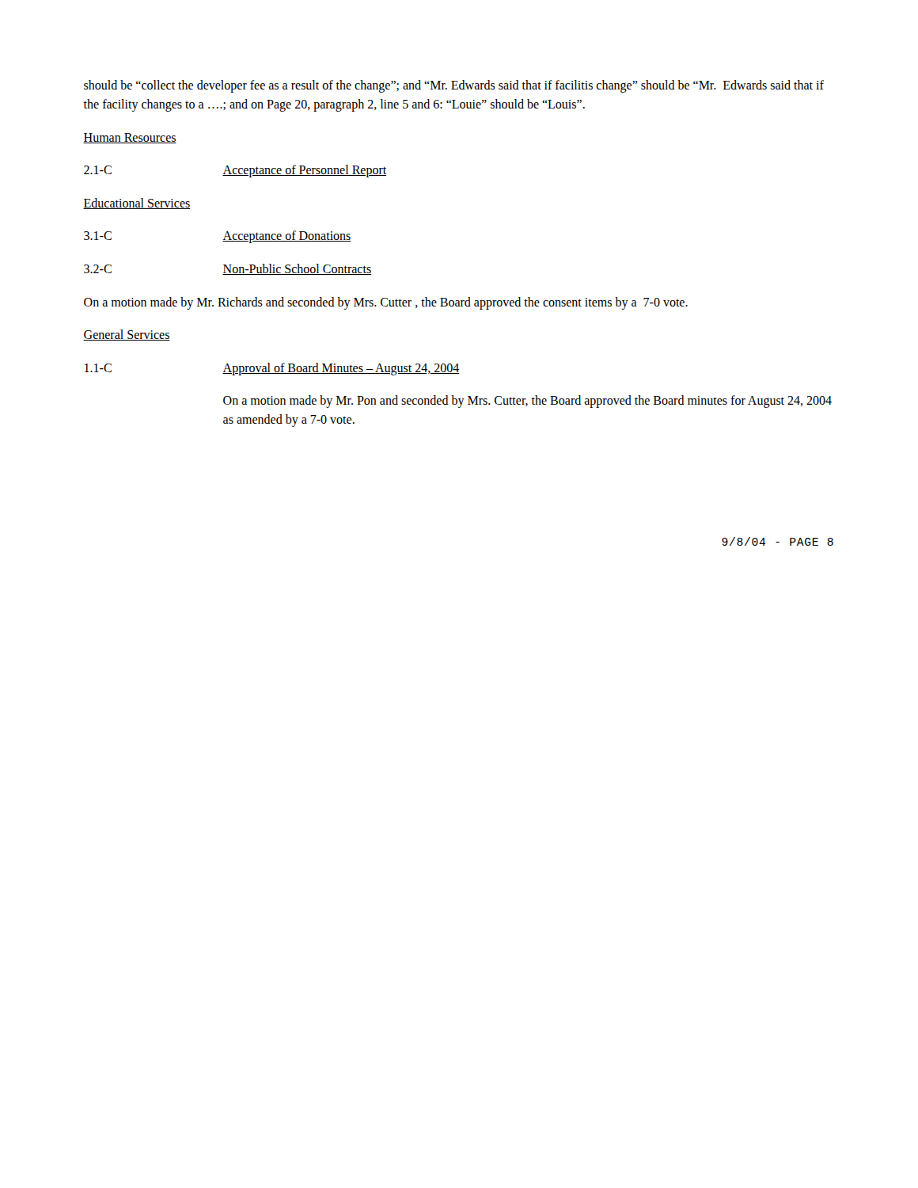should be “collect the developer fee as a result of the change”; and “Mr. Edwards said that if facilitis change” should be “Mr. Edwards said that if the facility changes to a ….; and on Page 20, paragraph 2, line 5 and 6: “Louie” should be “Louis”.
Human Resources
2.1-C Acceptance of Personnel Report
Educational Services
3.1-C Acceptance of Donations
3.2-C Non-Public School Contracts
On a motion made by Mr. Richards and seconded by Mrs. Cutter , the Board approved the consent items by a 7-0 vote.
General Services
1.1-C Approval of Board Minutes – August 24, 2004
On a motion made by Mr. Pon and seconded by Mrs. Cutter, the Board approved the Board minutes for August 24, 2004 as amended by a 7-0 vote.
9/8/04 - PAGE 8